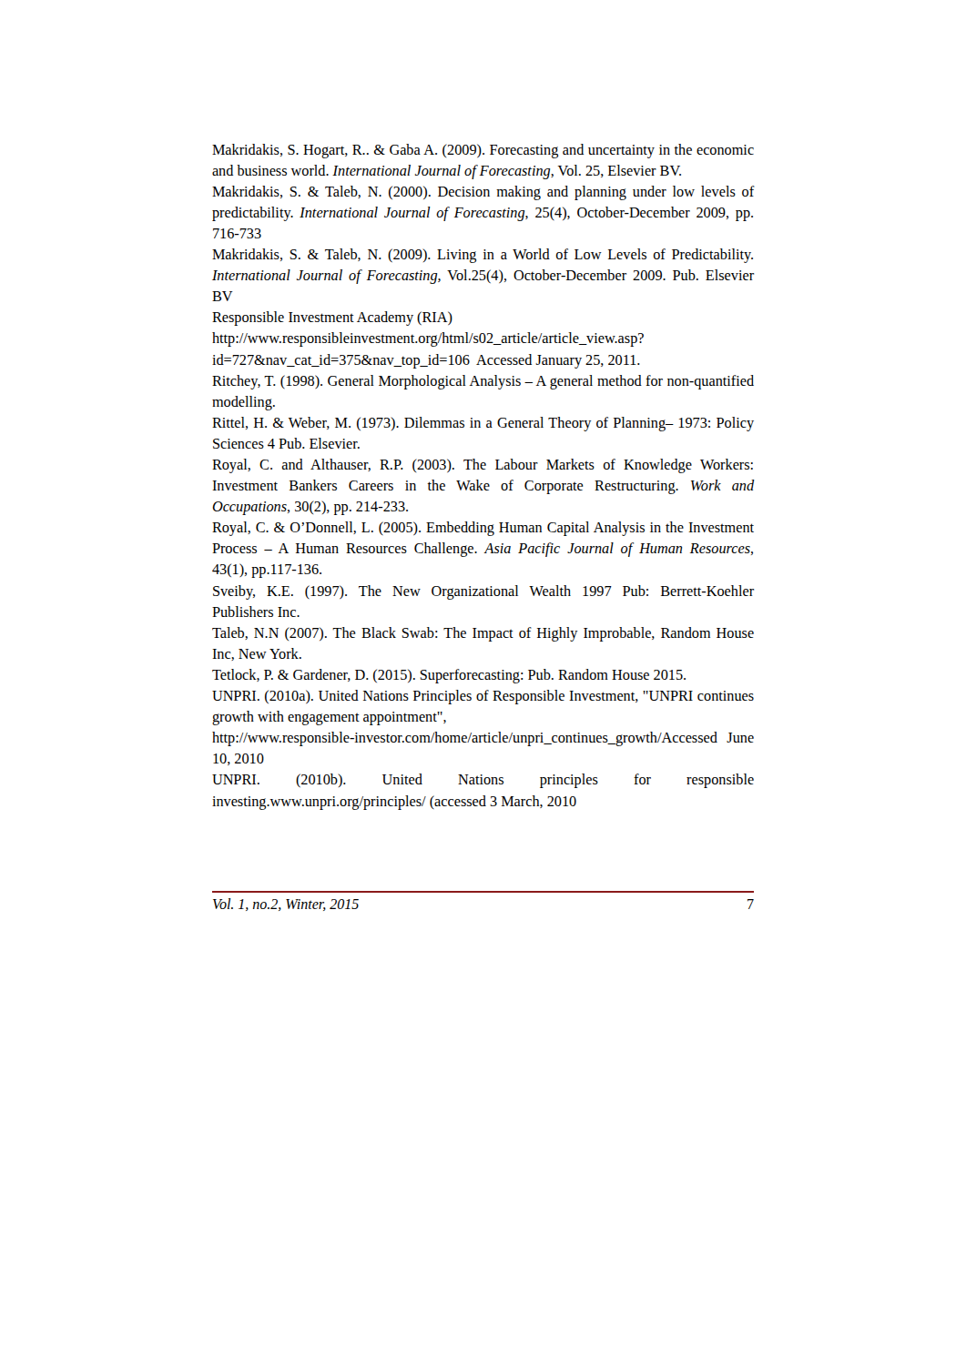Makridakis, S. Hogart, R.. & Gaba A. (2009). Forecasting and uncertainty in the economic and business world. International Journal of Forecasting, Vol. 25, Elsevier BV.
Makridakis, S. & Taleb, N. (2000). Decision making and planning under low levels of predictability. International Journal of Forecasting, 25(4), October-December 2009, pp. 716-733
Makridakis, S. & Taleb, N. (2009). Living in a World of Low Levels of Predictability. International Journal of Forecasting, Vol.25(4), October-December 2009. Pub. Elsevier BV
Responsible Investment Academy (RIA)
http://www.responsibleinvestment.org/html/s02_article/article_view.asp?id=727&nav_cat_id=375&nav_top_id=106 Accessed January 25, 2011.
Ritchey, T. (1998). General Morphological Analysis – A general method for non-quantified modelling.
Rittel, H. & Weber, M. (1973). Dilemmas in a General Theory of Planning– 1973: Policy Sciences 4 Pub. Elsevier.
Royal, C. and Althauser, R.P. (2003). The Labour Markets of Knowledge Workers: Investment Bankers Careers in the Wake of Corporate Restructuring. Work and Occupations, 30(2), pp. 214-233.
Royal, C. & O’Donnell, L. (2005). Embedding Human Capital Analysis in the Investment Process – A Human Resources Challenge. Asia Pacific Journal of Human Resources, 43(1), pp.117-136.
Sveiby, K.E. (1997). The New Organizational Wealth 1997 Pub: Berrett-Koehler Publishers Inc.
Taleb, N.N (2007). The Black Swab: The Impact of Highly Improbable, Random House Inc, New York.
Tetlock, P. & Gardener, D. (2015). Superforecasting: Pub. Random House 2015.
UNPRI. (2010a). United Nations Principles of Responsible Investment, "UNPRI continues growth with engagement appointment",
http://www.responsible-investor.com/home/article/unpri_continues_growth/Accessed June 10, 2010
UNPRI. (2010b). United Nations principles for responsible investing.www.unpri.org/principles/ (accessed 3 March, 2010
Vol. 1, no.2, Winter, 2015 7